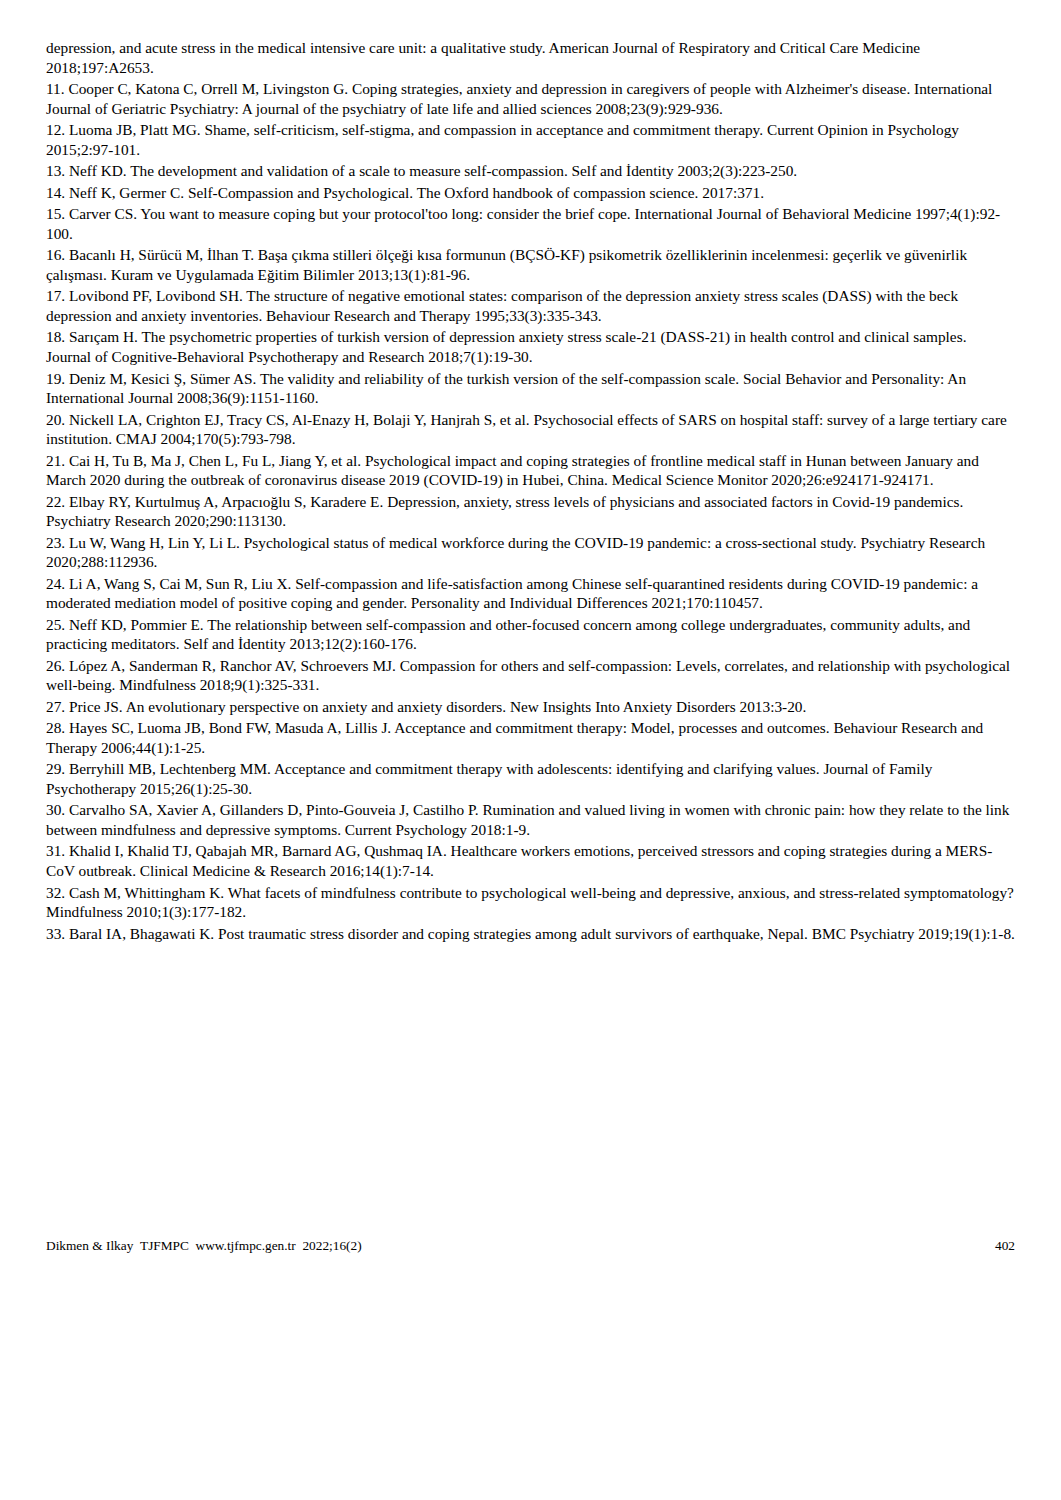depression, and acute stress in the medical intensive care unit: a qualitative study. American Journal of Respiratory and Critical Care Medicine 2018;197:A2653.
11. Cooper C, Katona C, Orrell M, Livingston G. Coping strategies, anxiety and depression in caregivers of people with Alzheimer's disease. International Journal of Geriatric Psychiatry: A journal of the psychiatry of late life and allied sciences 2008;23(9):929-936.
12. Luoma JB, Platt MG. Shame, self-criticism, self-stigma, and compassion in acceptance and commitment therapy. Current Opinion in Psychology 2015;2:97-101.
13. Neff KD. The development and validation of a scale to measure self-compassion. Self and İdentity 2003;2(3):223-250.
14. Neff K, Germer C. Self-Compassion and Psychological. The Oxford handbook of compassion science. 2017:371.
15. Carver CS. You want to measure coping but your protocol'too long: consider the brief cope. International Journal of Behavioral Medicine 1997;4(1):92-100.
16. Bacanlı H, Sürücü M, İlhan T. Başa çıkma stilleri ölçeği kısa formunun (BÇSÖ-KF) psikometrik özelliklerinin incelenmesi: geçerlik ve güvenirlik çalışması. Kuram ve Uygulamada Eğitim Bilimler 2013;13(1):81-96.
17. Lovibond PF, Lovibond SH. The structure of negative emotional states: comparison of the depression anxiety stress scales (DASS) with the beck depression and anxiety inventories. Behaviour Research and Therapy 1995;33(3):335-343.
18. Sarıçam H. The psychometric properties of turkish version of depression anxiety stress scale-21 (DASS-21) in health control and clinical samples. Journal of Cognitive-Behavioral Psychotherapy and Research 2018;7(1):19-30.
19. Deniz M, Kesici Ş, Sümer AS. The validity and reliability of the turkish version of the self-compassion scale. Social Behavior and Personality: An International Journal 2008;36(9):1151-1160.
20. Nickell LA, Crighton EJ, Tracy CS, Al-Enazy H, Bolaji Y, Hanjrah S, et al. Psychosocial effects of SARS on hospital staff: survey of a large tertiary care institution. CMAJ 2004;170(5):793-798.
21. Cai H, Tu B, Ma J, Chen L, Fu L, Jiang Y, et al. Psychological impact and coping strategies of frontline medical staff in Hunan between January and March 2020 during the outbreak of coronavirus disease 2019 (COVID-19) in Hubei, China. Medical Science Monitor 2020;26:e924171-924171.
22. Elbay RY, Kurtulmuş A, Arpacıoğlu S, Karadere E. Depression, anxiety, stress levels of physicians and associated factors in Covid-19 pandemics. Psychiatry Research 2020;290:113130.
23. Lu W, Wang H, Lin Y, Li L. Psychological status of medical workforce during the COVID-19 pandemic: a cross-sectional study. Psychiatry Research 2020;288:112936.
24. Li A, Wang S, Cai M, Sun R, Liu X. Self-compassion and life-satisfaction among Chinese self-quarantined residents during COVID-19 pandemic: a moderated mediation model of positive coping and gender. Personality and Individual Differences 2021;170:110457.
25. Neff KD, Pommier E. The relationship between self-compassion and other-focused concern among college undergraduates, community adults, and practicing meditators. Self and İdentity 2013;12(2):160-176.
26. López A, Sanderman R, Ranchor AV, Schroevers MJ. Compassion for others and self-compassion: Levels, correlates, and relationship with psychological well-being. Mindfulness 2018;9(1):325-331.
27. Price JS. An evolutionary perspective on anxiety and anxiety disorders. New Insights Into Anxiety Disorders 2013:3-20.
28. Hayes SC, Luoma JB, Bond FW, Masuda A, Lillis J. Acceptance and commitment therapy: Model, processes and outcomes. Behaviour Research and Therapy 2006;44(1):1-25.
29. Berryhill MB, Lechtenberg MM. Acceptance and commitment therapy with adolescents: identifying and clarifying values. Journal of Family Psychotherapy 2015;26(1):25-30.
30. Carvalho SA, Xavier A, Gillanders D, Pinto-Gouveia J, Castilho P. Rumination and valued living in women with chronic pain: how they relate to the link between mindfulness and depressive symptoms. Current Psychology 2018:1-9.
31. Khalid I, Khalid TJ, Qabajah MR, Barnard AG, Qushmaq IA. Healthcare workers emotions, perceived stressors and coping strategies during a MERS-CoV outbreak. Clinical Medicine & Research 2016;14(1):7-14.
32. Cash M, Whittingham K. What facets of mindfulness contribute to psychological well-being and depressive, anxious, and stress-related symptomatology? Mindfulness 2010;1(3):177-182.
33. Baral IA, Bhagawati K. Post traumatic stress disorder and coping strategies among adult survivors of earthquake, Nepal. BMC Psychiatry 2019;19(1):1-8.
Dikmen & Ilkay TJFMPC www.tjfmpc.gen.tr 2022;16(2) 402